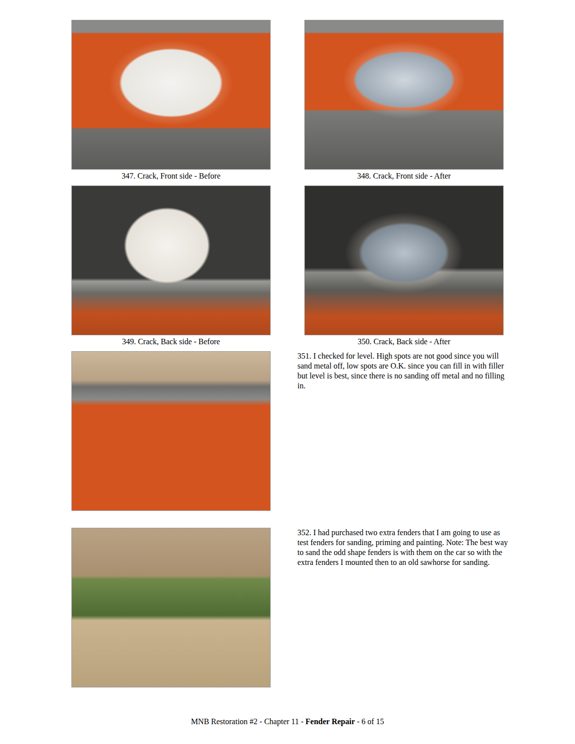347. Crack, Front side - Before
348. Crack, Front side - After
349. Crack, Back side - Before
350. Crack, Back side - After
351. I checked for level. High spots are not good since you will sand metal off, low spots are O.K. since you can fill in with filler but level is best, since there is no sanding off metal and no filling in.
352. I had purchased two extra fenders that I am going to use as test fenders for sanding, priming and painting. Note: The best way to sand the odd shape fenders is with them on the car so with the extra fenders I mounted then to an old sawhorse for sanding.
MNB Restoration #2 - Chapter 11 - Fender Repair - 6 of 15